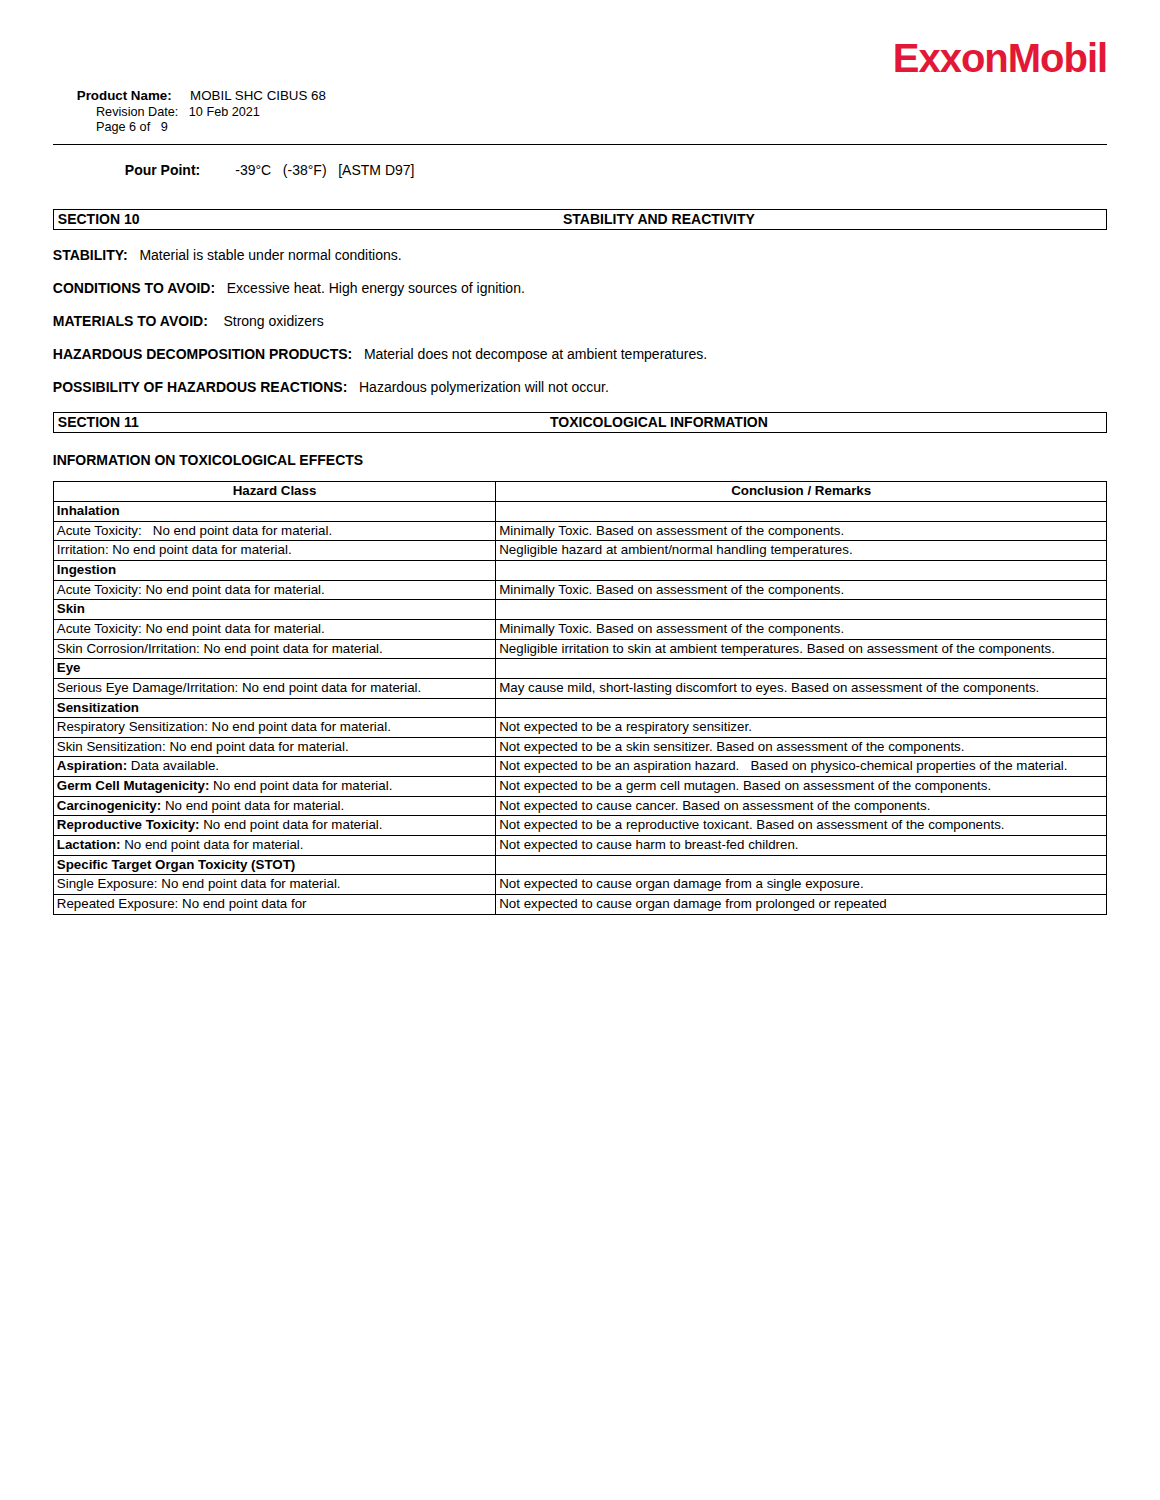ExxonMobil
Product Name: MOBIL SHC CIBUS 68
Revision Date: 10 Feb 2021
Page 6 of 9
Pour Point: -39°C (-38°F) [ASTM D97]
SECTION 10 STABILITY AND REACTIVITY
STABILITY: Material is stable under normal conditions.
CONDITIONS TO AVOID: Excessive heat. High energy sources of ignition.
MATERIALS TO AVOID: Strong oxidizers
HAZARDOUS DECOMPOSITION PRODUCTS: Material does not decompose at ambient temperatures.
POSSIBILITY OF HAZARDOUS REACTIONS: Hazardous polymerization will not occur.
SECTION 11 TOXICOLOGICAL INFORMATION
INFORMATION ON TOXICOLOGICAL EFFECTS
| Hazard Class | Conclusion / Remarks |
| --- | --- |
| Inhalation | |
| Acute Toxicity: No end point data for material. | Minimally Toxic. Based on assessment of the components. |
| Irritation: No end point data for material. | Negligible hazard at ambient/normal handling temperatures. |
| Ingestion | |
| Acute Toxicity: No end point data for material. | Minimally Toxic. Based on assessment of the components. |
| Skin | |
| Acute Toxicity: No end point data for material. | Minimally Toxic. Based on assessment of the components. |
| Skin Corrosion/Irritation: No end point data for material. | Negligible irritation to skin at ambient temperatures. Based on assessment of the components. |
| Eye | |
| Serious Eye Damage/Irritation: No end point data for material. | May cause mild, short-lasting discomfort to eyes. Based on assessment of the components. |
| Sensitization | |
| Respiratory Sensitization: No end point data for material. | Not expected to be a respiratory sensitizer. |
| Skin Sensitization: No end point data for material. | Not expected to be a skin sensitizer. Based on assessment of the components. |
| Aspiration: Data available. | Not expected to be an aspiration hazard. Based on physico-chemical properties of the material. |
| Germ Cell Mutagenicity: No end point data for material. | Not expected to be a germ cell mutagen. Based on assessment of the components. |
| Carcinogenicity: No end point data for material. | Not expected to cause cancer. Based on assessment of the components. |
| Reproductive Toxicity: No end point data for material. | Not expected to be a reproductive toxicant. Based on assessment of the components. |
| Lactation: No end point data for material. | Not expected to cause harm to breast-fed children. |
| Specific Target Organ Toxicity (STOT) | |
| Single Exposure: No end point data for material. | Not expected to cause organ damage from a single exposure. |
| Repeated Exposure: No end point data for | Not expected to cause organ damage from prolonged or repeated |